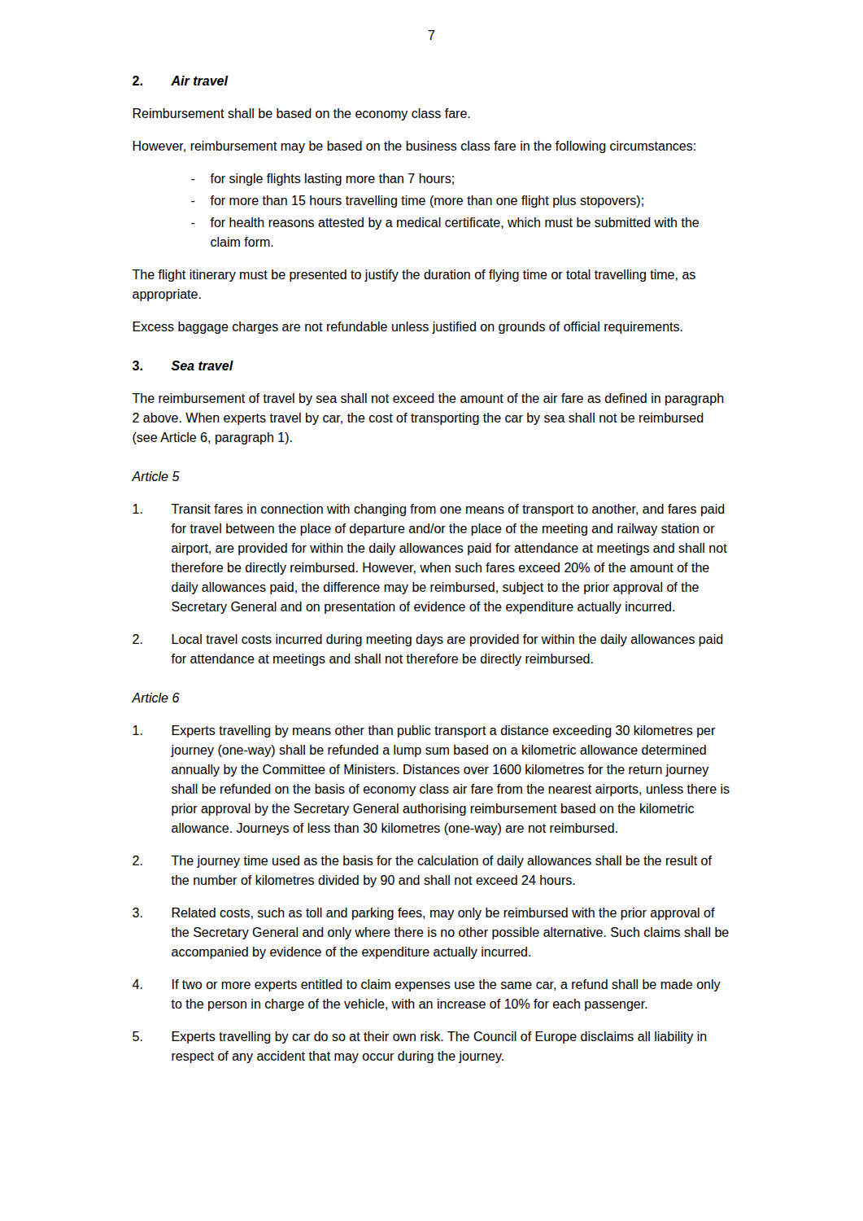7
2. Air travel
Reimbursement shall be based on the economy class fare.
However, reimbursement may be based on the business class fare in the following circumstances:
for single flights lasting more than 7 hours;
for more than 15 hours travelling time (more than one flight plus stopovers);
for health reasons attested by a medical certificate, which must be submitted with the claim form.
The flight itinerary must be presented to justify the duration of flying time or total travelling time, as appropriate.
Excess baggage charges are not refundable unless justified on grounds of official requirements.
3. Sea travel
The reimbursement of travel by sea shall not exceed the amount of the air fare as defined in paragraph 2 above. When experts travel by car, the cost of transporting the car by sea shall not be reimbursed (see Article 6, paragraph 1).
Article 5
Transit fares in connection with changing from one means of transport to another, and fares paid for travel between the place of departure and/or the place of the meeting and railway station or airport, are provided for within the daily allowances paid for attendance at meetings and shall not therefore be directly reimbursed. However, when such fares exceed 20% of the amount of the daily allowances paid, the difference may be reimbursed, subject to the prior approval of the Secretary General and on presentation of evidence of the expenditure actually incurred.
Local travel costs incurred during meeting days are provided for within the daily allowances paid for attendance at meetings and shall not therefore be directly reimbursed.
Article 6
Experts travelling by means other than public transport a distance exceeding 30 kilometres per journey (one-way) shall be refunded a lump sum based on a kilometric allowance determined annually by the Committee of Ministers. Distances over 1600 kilometres for the return journey shall be refunded on the basis of economy class air fare from the nearest airports, unless there is prior approval by the Secretary General authorising reimbursement based on the kilometric allowance. Journeys of less than 30 kilometres (one-way) are not reimbursed.
The journey time used as the basis for the calculation of daily allowances shall be the result of the number of kilometres divided by 90 and shall not exceed 24 hours.
Related costs, such as toll and parking fees, may only be reimbursed with the prior approval of the Secretary General and only where there is no other possible alternative. Such claims shall be accompanied by evidence of the expenditure actually incurred.
If two or more experts entitled to claim expenses use the same car, a refund shall be made only to the person in charge of the vehicle, with an increase of 10% for each passenger.
Experts travelling by car do so at their own risk. The Council of Europe disclaims all liability in respect of any accident that may occur during the journey.